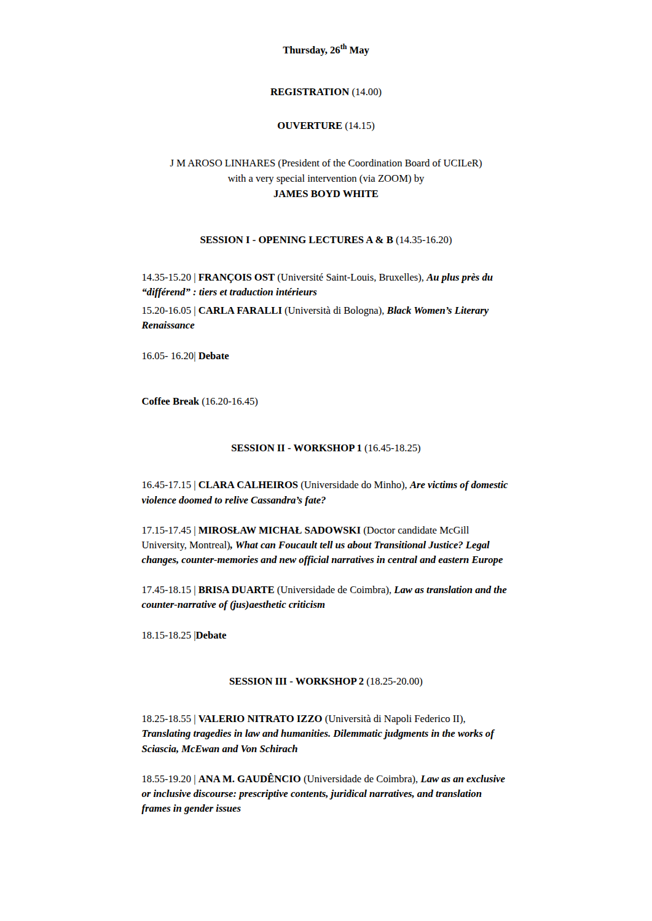Thursday, 26th May
REGISTRATION (14.00)
OUVERTURE (14.15)
J M AROSO LINHARES (President of the Coordination Board of UCILeR)
with a very special intervention (via ZOOM) by
JAMES BOYD WHITE
SESSION I - OPENING LECTURES A & B (14.35-16.20)
14.35-15.20 | FRANÇOIS OST (Université Saint-Louis, Bruxelles), Au plus près du “différend” : tiers et traduction intérieurs
15.20-16.05 | CARLA FARALLI (Università di Bologna), Black Women’s Literary Renaissance
16.05- 16.20| Debate
Coffee Break (16.20-16.45)
SESSION II - WORKSHOP 1 (16.45-18.25)
16.45-17.15 | CLARA CALHEIROS (Universidade do Minho), Are victims of domestic violence doomed to relive Cassandra’s fate?
17.15-17.45 | MIROSŁAW MICHAŁ SADOWSKI (Doctor candidate McGill University, Montreal), What can Foucault tell us about Transitional Justice? Legal changes, counter-memories and new official narratives in central and eastern Europe
17.45-18.15 | BRISA DUARTE (Universidade de Coimbra), Law as translation and the counter-narrative of (jus)aesthetic criticism
18.15-18.25 |Debate
SESSION III - WORKSHOP 2 (18.25-20.00)
18.25-18.55 | VALERIO NITRATO IZZO (Università di Napoli Federico II), Translating tragedies in law and humanities. Dilemmatic judgments in the works of Sciascia, McEwan and Von Schirach
18.55-19.20 | ANA M. GAUDÊNCIO (Universidade de Coimbra), Law as an exclusive or inclusive discourse: prescriptive contents, juridical narratives, and translation frames in gender issues